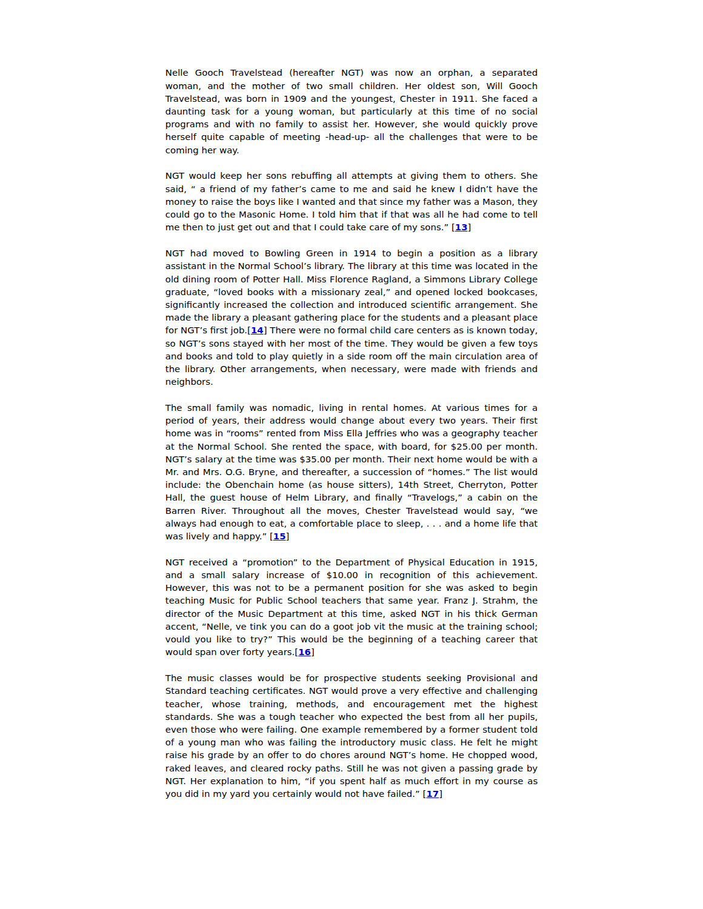Nelle Gooch Travelstead (hereafter NGT) was now an orphan, a separated woman, and the mother of two small children. Her oldest son, Will Gooch Travelstead, was born in 1909 and the youngest, Chester in 1911. She faced a daunting task for a young woman, but particularly at this time of no social programs and with no family to assist her. However, she would quickly prove herself quite capable of meeting -head-up- all the challenges that were to be coming her way.
NGT would keep her sons rebuffing all attempts at giving them to others. She said, “ a friend of my father’s came to me and said he knew I didn’t have the money to raise the boys like I wanted and that since my father was a Mason, they could go to the Masonic Home. I told him that if that was all he had come to tell me then to just get out and that I could take care of my sons.” [13]
NGT had moved to Bowling Green in 1914 to begin a position as a library assistant in the Normal School’s library. The library at this time was located in the old dining room of Potter Hall. Miss Florence Ragland, a Simmons Library College graduate, “loved books with a missionary zeal,” and opened locked bookcases, significantly increased the collection and introduced scientific arrangement. She made the library a pleasant gathering place for the students and a pleasant place for NGT’s first job.[14] There were no formal child care centers as is known today, so NGT’s sons stayed with her most of the time. They would be given a few toys and books and told to play quietly in a side room off the main circulation area of the library. Other arrangements, when necessary, were made with friends and neighbors.
The small family was nomadic, living in rental homes. At various times for a period of years, their address would change about every two years. Their first home was in “rooms” rented from Miss Ella Jeffries who was a geography teacher at the Normal School. She rented the space, with board, for $25.00 per month. NGT’s salary at the time was $35.00 per month. Their next home would be with a Mr. and Mrs. O.G. Bryne, and thereafter, a succession of “homes.” The list would include: the Obenchain home (as house sitters), 14th Street, Cherryton, Potter Hall, the guest house of Helm Library, and finally “Travelogs,” a cabin on the Barren River. Throughout all the moves, Chester Travelstead would say, “we always had enough to eat, a comfortable place to sleep, . . . and a home life that was lively and happy.” [15]
NGT received a “promotion” to the Department of Physical Education in 1915, and a small salary increase of $10.00 in recognition of this achievement. However, this was not to be a permanent position for she was asked to begin teaching Music for Public School teachers that same year. Franz J. Strahm, the director of the Music Department at this time, asked NGT in his thick German accent, “Nelle, ve tink you can do a goot job vit the music at the training school; vould you like to try?” This would be the beginning of a teaching career that would span over forty years.[16]
The music classes would be for prospective students seeking Provisional and Standard teaching certificates. NGT would prove a very effective and challenging teacher, whose training, methods, and encouragement met the highest standards. She was a tough teacher who expected the best from all her pupils, even those who were failing. One example remembered by a former student told of a young man who was failing the introductory music class. He felt he might raise his grade by an offer to do chores around NGT’s home. He chopped wood, raked leaves, and cleared rocky paths. Still he was not given a passing grade by NGT. Her explanation to him, “if you spent half as much effort in my course as you did in my yard you certainly would not have failed.” [17]